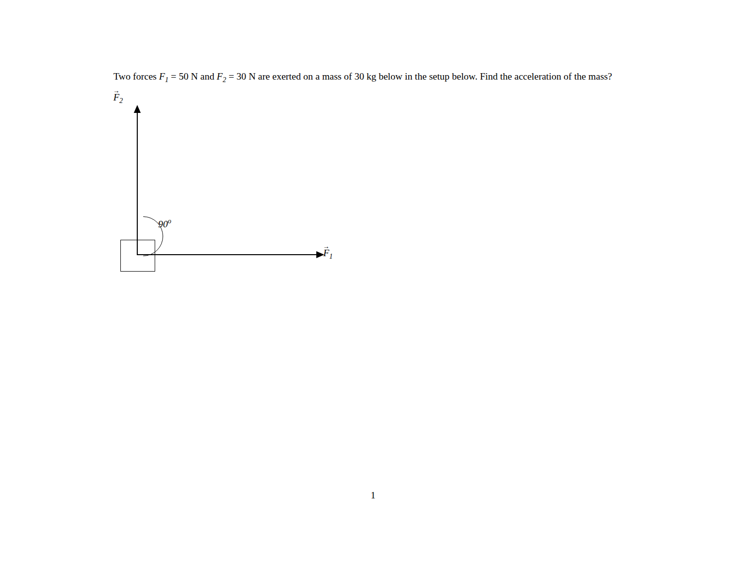Two forces F1 = 50 N and F2 = 30 N are exerted on a mass of 30 kg below in the setup below. Find the acceleration of the mass?
F2
F1
90o
1